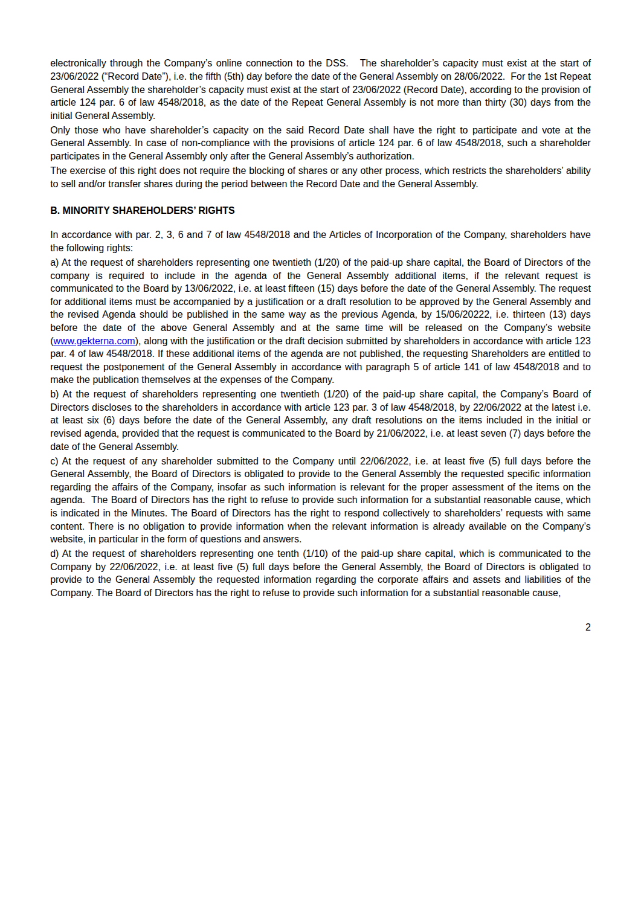electronically through the Company’s online connection to the DSS. The shareholder’s capacity must exist at the start of 23/06/2022 (“Record Date”), i.e. the fifth (5th) day before the date of the General Assembly on 28/06/2022. For the 1st Repeat General Assembly the shareholder’s capacity must exist at the start of 23/06/2022 (Record Date), according to the provision of article 124 par. 6 of law 4548/2018, as the date of the Repeat General Assembly is not more than thirty (30) days from the initial General Assembly.
Only those who have shareholder’s capacity on the said Record Date shall have the right to participate and vote at the General Assembly. In case of non-compliance with the provisions of article 124 par. 6 of law 4548/2018, such a shareholder participates in the General Assembly only after the General Assembly’s authorization.
The exercise of this right does not require the blocking of shares or any other process, which restricts the shareholders’ ability to sell and/or transfer shares during the period between the Record Date and the General Assembly.
B. MINORITY SHAREHOLDERS’ RIGHTS
In accordance with par. 2, 3, 6 and 7 of law 4548/2018 and the Articles of Incorporation of the Company, shareholders have the following rights:
a) At the request of shareholders representing one twentieth (1/20) of the paid-up share capital, the Board of Directors of the company is required to include in the agenda of the General Assembly additional items, if the relevant request is communicated to the Board by 13/06/2022, i.e. at least fifteen (15) days before the date of the General Assembly. The request for additional items must be accompanied by a justification or a draft resolution to be approved by the General Assembly and the revised Agenda should be published in the same way as the previous Agenda, by 15/06/20222, i.e. thirteen (13) days before the date of the above General Assembly and at the same time will be released on the Company’s website (www.gekterna.com), along with the justification or the draft decision submitted by shareholders in accordance with article 123 par. 4 of law 4548/2018. If these additional items of the agenda are not published, the requesting Shareholders are entitled to request the postponement of the General Assembly in accordance with paragraph 5 of article 141 of law 4548/2018 and to make the publication themselves at the expenses of the Company.
b) At the request of shareholders representing one twentieth (1/20) of the paid-up share capital, the Company’s Board of Directors discloses to the shareholders in accordance with article 123 par. 3 of law 4548/2018, by 22/06/2022 at the latest i.e. at least six (6) days before the date of the General Assembly, any draft resolutions on the items included in the initial or revised agenda, provided that the request is communicated to the Board by 21/06/2022, i.e. at least seven (7) days before the date of the General Assembly.
c) At the request of any shareholder submitted to the Company until 22/06/2022, i.e. at least five (5) full days before the General Assembly, the Board of Directors is obligated to provide to the General Assembly the requested specific information regarding the affairs of the Company, insofar as such information is relevant for the proper assessment of the items on the agenda. The Board of Directors has the right to refuse to provide such information for a substantial reasonable cause, which is indicated in the Minutes. The Board of Directors has the right to respond collectively to shareholders’ requests with same content. There is no obligation to provide information when the relevant information is already available on the Company’s website, in particular in the form of questions and answers.
d) At the request of shareholders representing one tenth (1/10) of the paid-up share capital, which is communicated to the Company by 22/06/2022, i.e. at least five (5) full days before the General Assembly, the Board of Directors is obligated to provide to the General Assembly the requested information regarding the corporate affairs and assets and liabilities of the Company. The Board of Directors has the right to refuse to provide such information for a substantial reasonable cause,
2